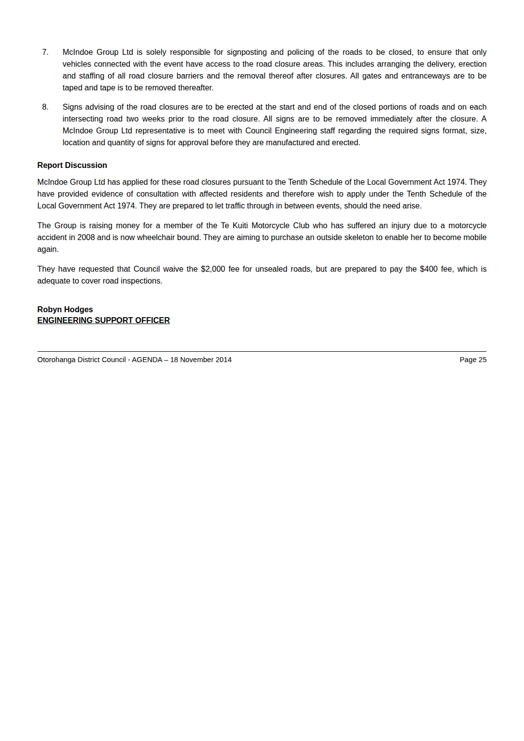7. McIndoe Group Ltd is solely responsible for signposting and policing of the roads to be closed, to ensure that only vehicles connected with the event have access to the road closure areas. This includes arranging the delivery, erection and staffing of all road closure barriers and the removal thereof after closures. All gates and entranceways are to be taped and tape is to be removed thereafter.
8. Signs advising of the road closures are to be erected at the start and end of the closed portions of roads and on each intersecting road two weeks prior to the road closure. All signs are to be removed immediately after the closure. A McIndoe Group Ltd representative is to meet with Council Engineering staff regarding the required signs format, size, location and quantity of signs for approval before they are manufactured and erected.
Report Discussion
McIndoe Group Ltd has applied for these road closures pursuant to the Tenth Schedule of the Local Government Act 1974. They have provided evidence of consultation with affected residents and therefore wish to apply under the Tenth Schedule of the Local Government Act 1974. They are prepared to let traffic through in between events, should the need arise.
The Group is raising money for a member of the Te Kuiti Motorcycle Club who has suffered an injury due to a motorcycle accident in 2008 and is now wheelchair bound. They are aiming to purchase an outside skeleton to enable her to become mobile again.
They have requested that Council waive the $2,000 fee for unsealed roads, but are prepared to pay the $400 fee, which is adequate to cover road inspections.
Robyn Hodges
ENGINEERING SUPPORT OFFICER
Otorohanga District Council - AGENDA – 18 November 2014 Page 25